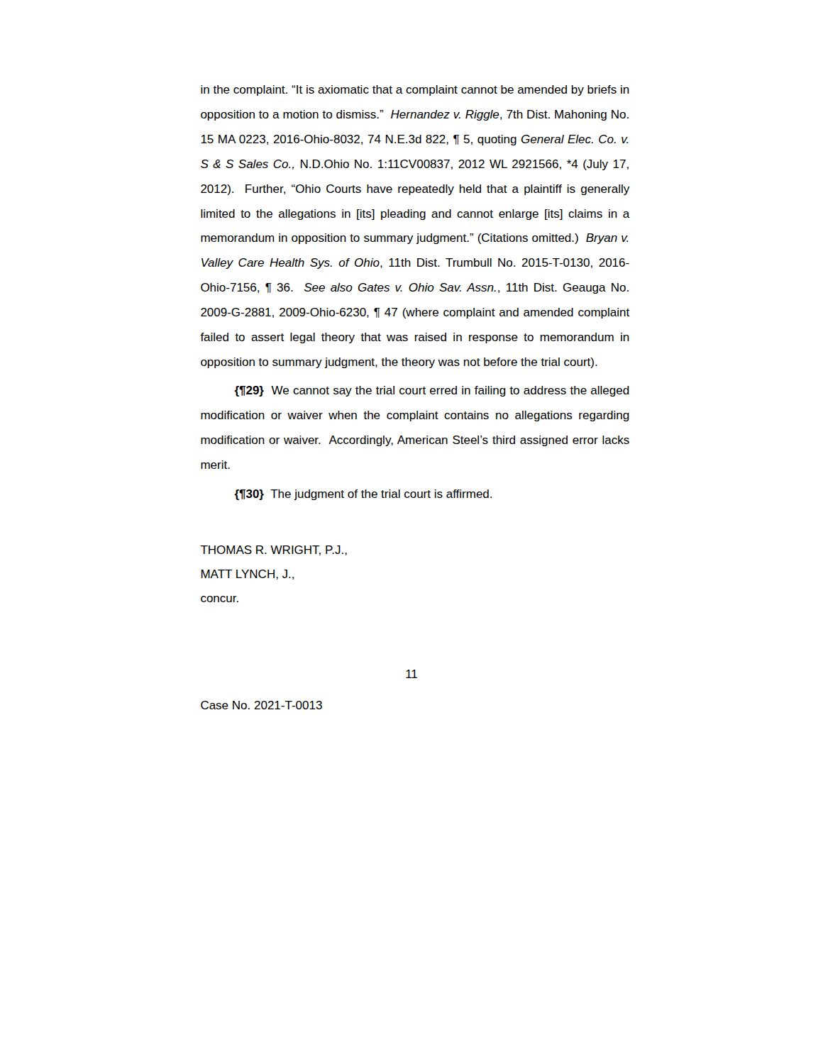in the complaint. “It is axiomatic that a complaint cannot be amended by briefs in opposition to a motion to dismiss.” Hernandez v. Riggle, 7th Dist. Mahoning No. 15 MA 0223, 2016-Ohio-8032, 74 N.E.3d 822, ¶ 5, quoting General Elec. Co. v. S & S Sales Co., N.D.Ohio No. 1:11CV00837, 2012 WL 2921566, *4 (July 17, 2012). Further, “Ohio Courts have repeatedly held that a plaintiff is generally limited to the allegations in [its] pleading and cannot enlarge [its] claims in a memorandum in opposition to summary judgment.” (Citations omitted.) Bryan v. Valley Care Health Sys. of Ohio, 11th Dist. Trumbull No. 2015-T-0130, 2016-Ohio-7156, ¶ 36. See also Gates v. Ohio Sav. Assn., 11th Dist. Geauga No. 2009-G-2881, 2009-Ohio-6230, ¶ 47 (where complaint and amended complaint failed to assert legal theory that was raised in response to memorandum in opposition to summary judgment, the theory was not before the trial court).
{¶29} We cannot say the trial court erred in failing to address the alleged modification or waiver when the complaint contains no allegations regarding modification or waiver. Accordingly, American Steel’s third assigned error lacks merit.
{¶30} The judgment of the trial court is affirmed.
THOMAS R. WRIGHT, P.J.,
MATT LYNCH, J.,
concur.
11
Case No. 2021-T-0013